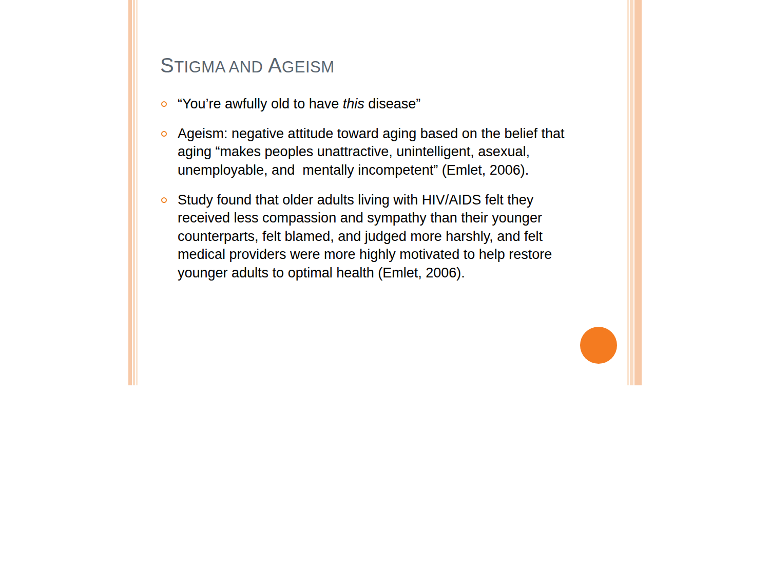STIGMA AND AGEISM
“You’re awfully old to have this disease”
Ageism: negative attitude toward aging based on the belief that aging “makes peoples unattractive, unintelligent, asexual, unemployable, and mentally incompetent” (Emlet, 2006).
Study found that older adults living with HIV/AIDS felt they received less compassion and sympathy than their younger counterparts, felt blamed, and judged more harshly, and felt medical providers were more highly motivated to help restore younger adults to optimal health (Emlet, 2006).